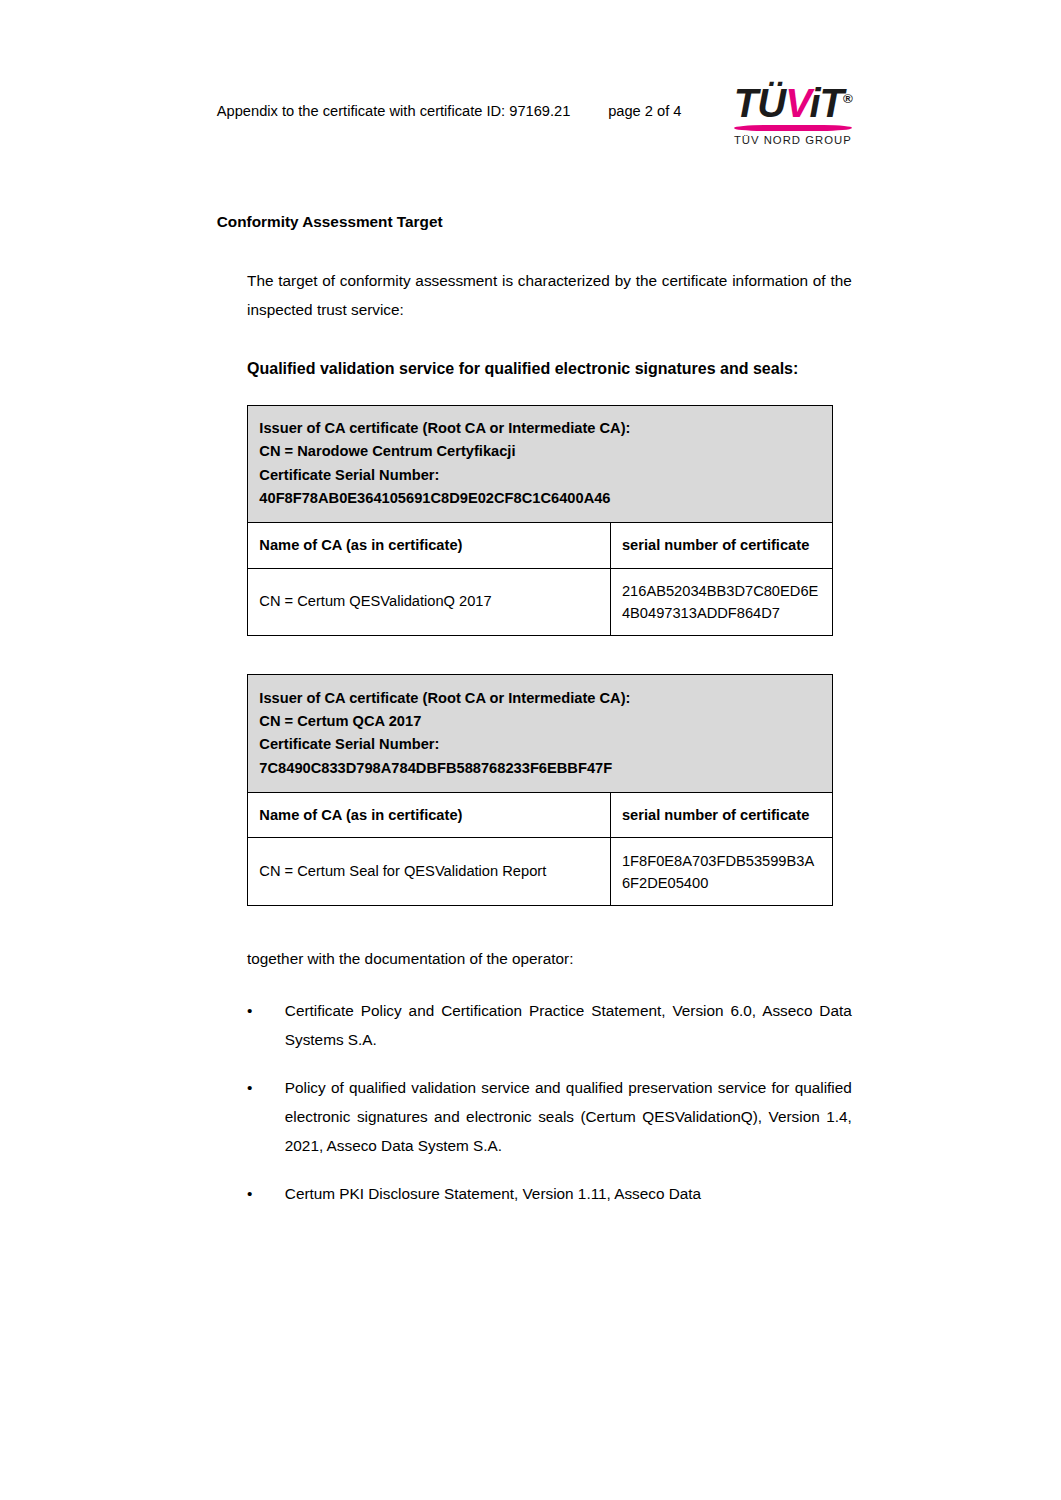Appendix to the certificate with certificate ID: 97169.21page 2 of 4
TÜViT®
TÜV NORD GROUP
Conformity Assessment Target
The target of conformity assessment is characterized by the certificate information of the inspected trust service:
Qualified validation service for qualified electronic signatures and seals:
| Issuer of CA certificate (Root CA or Intermediate CA): CN = Narodowe Centrum Certyfikacji Certificate Serial Number: 40F8F78AB0E364105691C8D9E02CF8C1C6400A46 |
| --- |
| Name of CA (as in certificate) | serial number of certificate |
| CN = Certum QESValidationQ 2017 | 216AB52034BB3D7C80ED6E4B0497313ADDF864D7 |
| Issuer of CA certificate (Root CA or Intermediate CA): CN = Certum QCA 2017 Certificate Serial Number: 7C8490C833D798A784DBFB588768233F6EBBF47F |
| --- |
| Name of CA (as in certificate) | serial number of certificate |
| CN = Certum Seal for QESValidation Report | 1F8F0E8A703FDB53599B3A6F2DE05400 |
together with the documentation of the operator:
Certificate Policy and Certification Practice Statement, Version 6.0, Asseco Data Systems S.A.
Policy of qualified validation service and qualified preservation service for qualified electronic signatures and electronic seals (Certum QESValidationQ), Version 1.4, 2021, Asseco Data System S.A.
Certum PKI Disclosure Statement, Version 1.11, Asseco Data